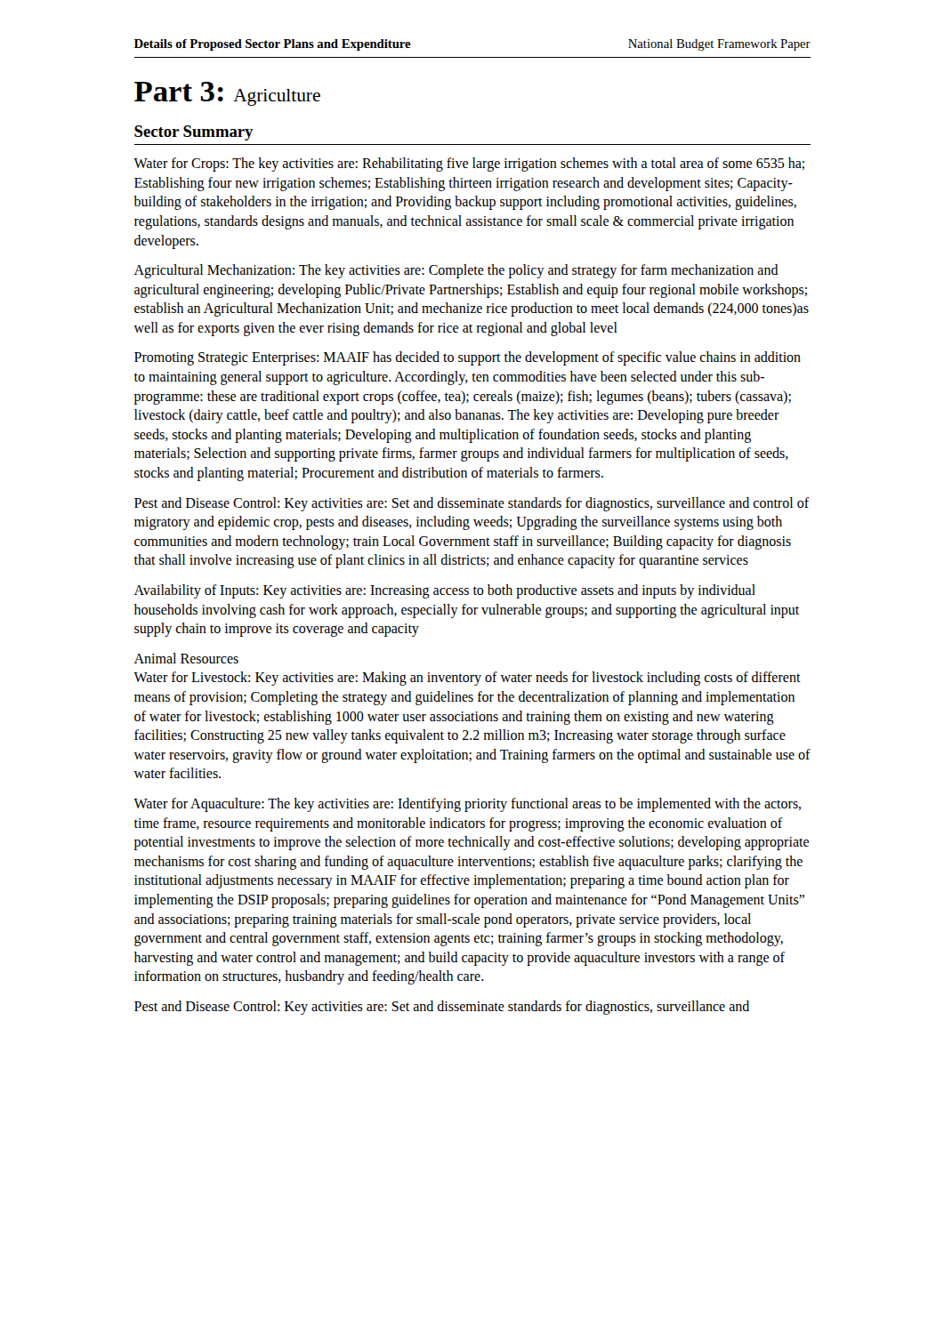Details of Proposed Sector Plans and Expenditure National Budget Framework Paper
Part 3: Agriculture
Sector Summary
Water for Crops: The key activities are: Rehabilitating five large irrigation schemes with a total area of some 6535 ha; Establishing four new irrigation schemes; Establishing thirteen irrigation research and development sites; Capacity-building of stakeholders in the irrigation; and Providing backup support including promotional activities, guidelines, regulations, standards designs and manuals, and technical assistance for small scale & commercial private irrigation developers.
Agricultural Mechanization: The key activities are: Complete the policy and strategy for farm mechanization and agricultural engineering; developing Public/Private Partnerships; Establish and equip four regional mobile workshops; establish an Agricultural Mechanization Unit; and mechanize rice production to meet local demands (224,000 tones)as well as for exports given the ever rising demands for rice at regional and global level
Promoting Strategic Enterprises: MAAIF has decided to support the development of specific value chains in addition to maintaining general support to agriculture. Accordingly, ten commodities have been selected under this sub-programme: these are traditional export crops (coffee, tea); cereals (maize); fish; legumes (beans); tubers (cassava); livestock (dairy cattle, beef cattle and poultry); and also bananas. The key activities are: Developing pure breeder seeds, stocks and planting materials; Developing and multiplication of foundation seeds, stocks and planting materials; Selection and supporting private firms, farmer groups and individual farmers for multiplication of seeds, stocks and planting material; Procurement and distribution of materials to farmers.
Pest and Disease Control: Key activities are: Set and disseminate standards for diagnostics, surveillance and control of migratory and epidemic crop, pests and diseases, including weeds; Upgrading the surveillance systems using both communities and modern technology; train Local Government staff in surveillance; Building capacity for diagnosis that shall involve increasing use of plant clinics in all districts; and enhance capacity for quarantine services
Availability of Inputs: Key activities are: Increasing access to both productive assets and inputs by individual households involving cash for work approach, especially for vulnerable groups; and supporting the agricultural input supply chain to improve its coverage and capacity
Animal Resources
Water for Livestock: Key activities are: Making an inventory of water needs for livestock including costs of different means of provision; Completing the strategy and guidelines for the decentralization of planning and implementation of water for livestock; establishing 1000 water user associations and training them on existing and new watering facilities; Constructing 25 new valley tanks equivalent to 2.2 million m3; Increasing water storage through surface water reservoirs, gravity flow or ground water exploitation; and Training farmers on the optimal and sustainable use of water facilities.
Water for Aquaculture: The key activities are: Identifying priority functional areas to be implemented with the actors, time frame, resource requirements and monitorable indicators for progress; improving the economic evaluation of potential investments to improve the selection of more technically and cost-effective solutions; developing appropriate mechanisms for cost sharing and funding of aquaculture interventions; establish five aquaculture parks; clarifying the institutional adjustments necessary in MAAIF for effective implementation; preparing a time bound action plan for implementing the DSIP proposals; preparing guidelines for operation and maintenance for “Pond Management Units” and associations; preparing training materials for small-scale pond operators, private service providers, local government and central government staff, extension agents etc; training farmer’s groups in stocking methodology, harvesting and water control and management; and build capacity to provide aquaculture investors with a range of information on structures, husbandry and feeding/health care.
Pest and Disease Control: Key activities are: Set and disseminate standards for diagnostics, surveillance and